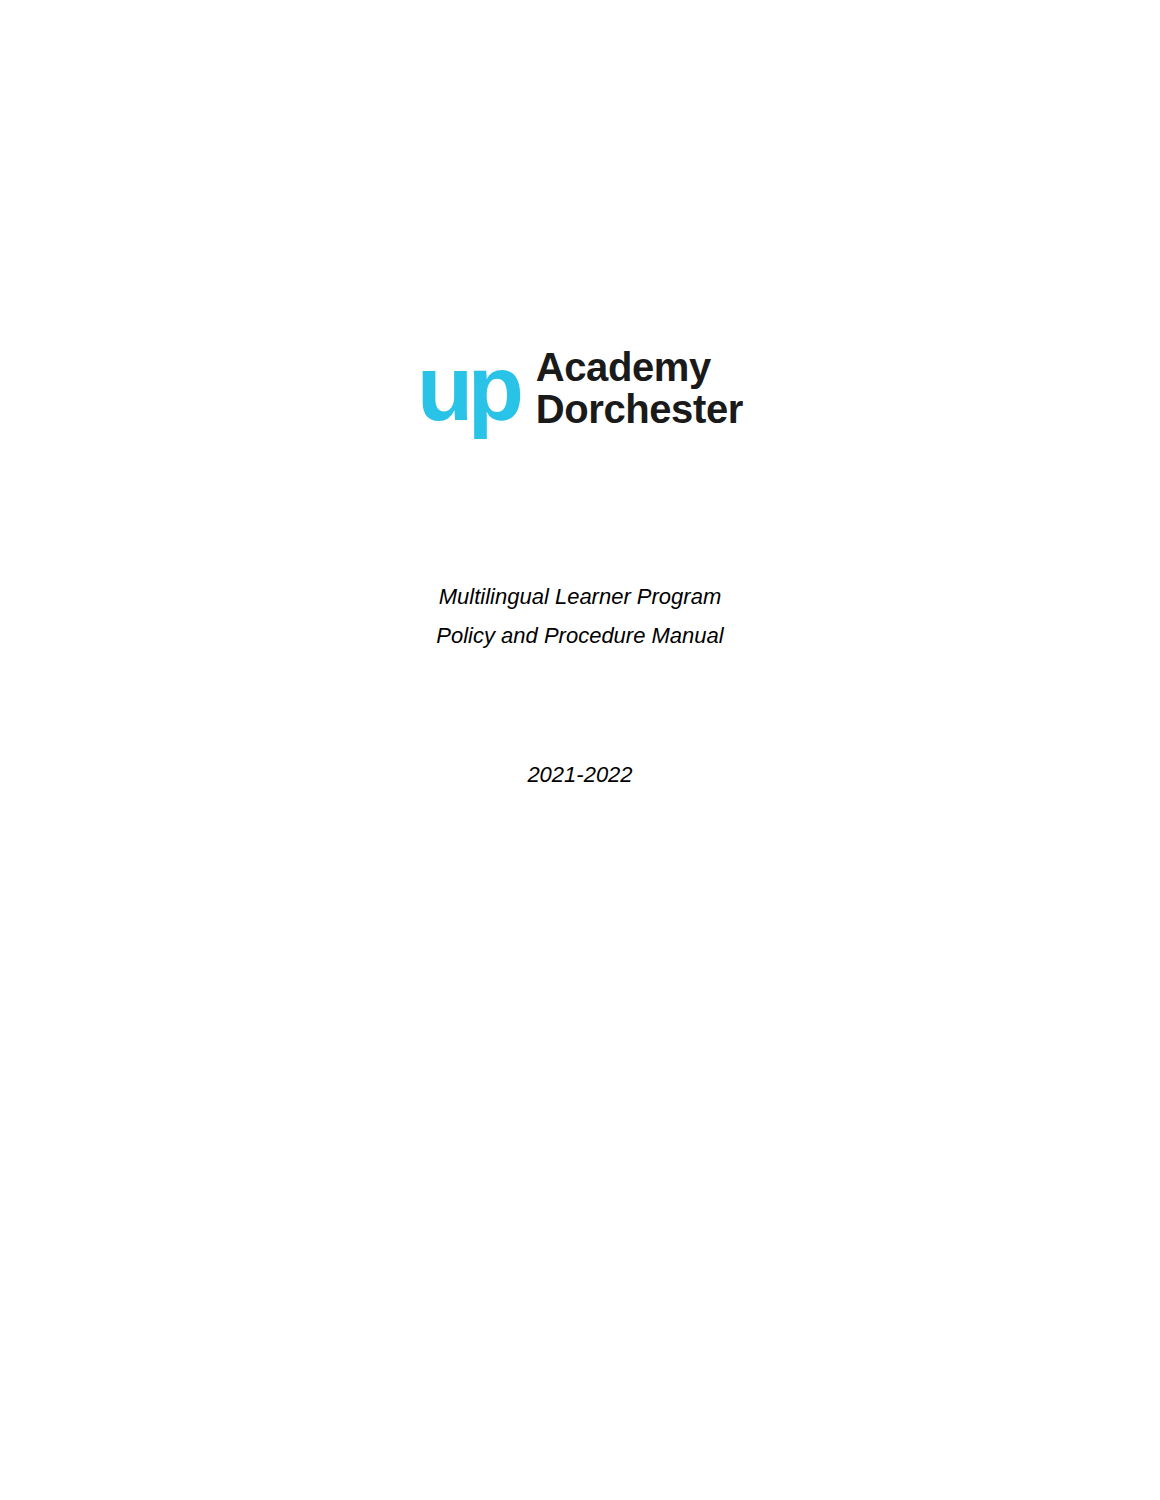up Academy
Dorchester
Multilingual Learner Program
Policy and Procedure Manual
2021-2022